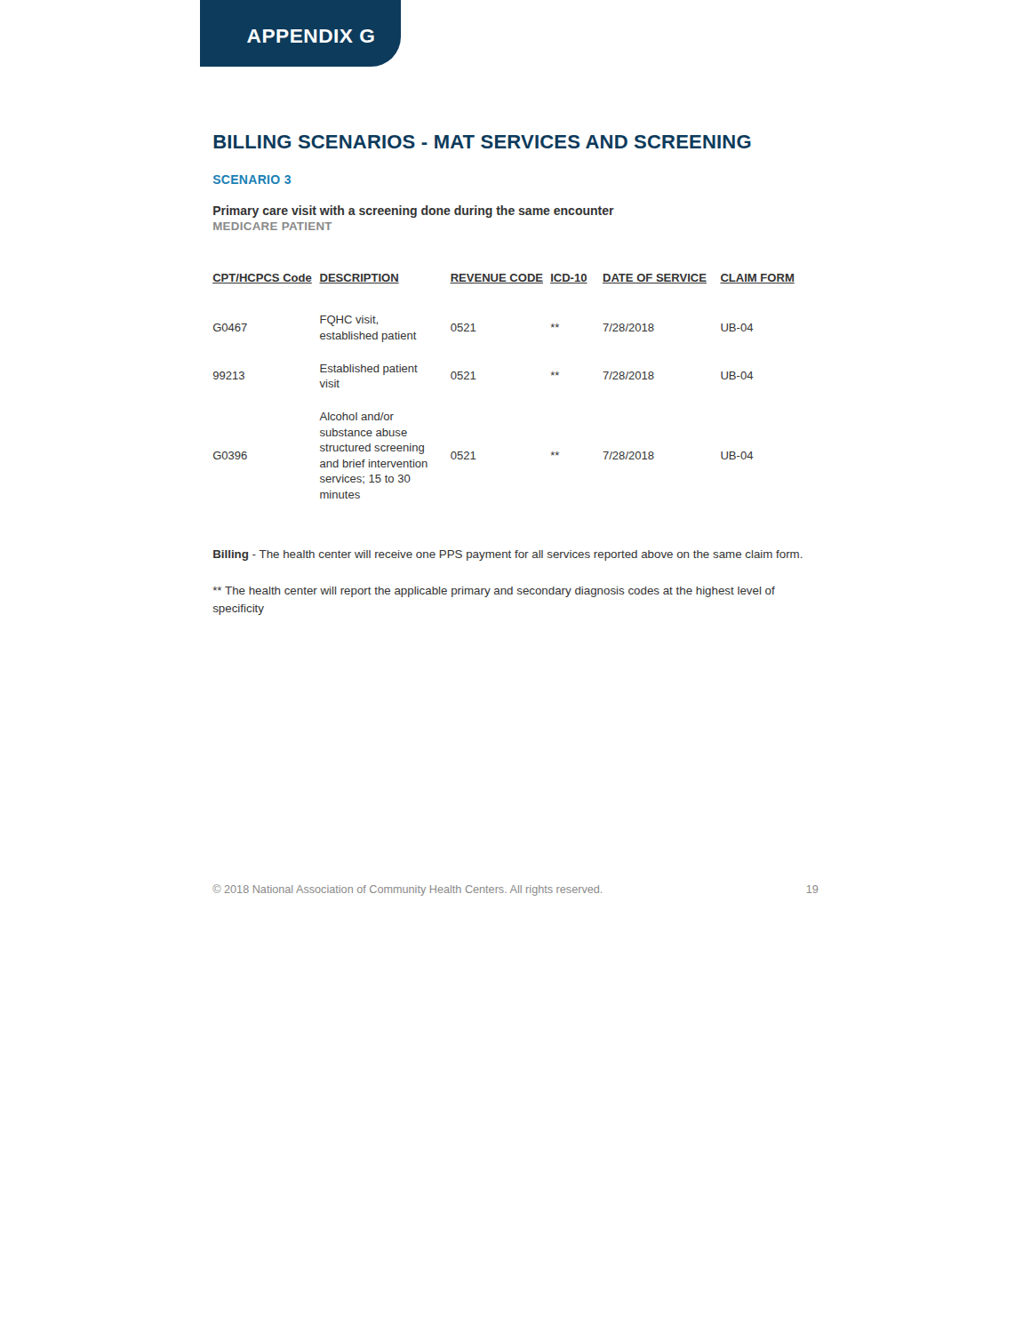APPENDIX G
BILLING SCENARIOS - MAT SERVICES AND SCREENING
SCENARIO 3
Primary care visit with a screening done during the same encounter
MEDICARE PATIENT
| CPT/HCPCS Code | DESCRIPTION | REVENUE CODE | ICD-10 | DATE OF SERVICE | CLAIM FORM |
| --- | --- | --- | --- | --- | --- |
| G0467 | FQHC visit, established patient | 0521 | ** | 7/28/2018 | UB-04 |
| 99213 | Established patient visit | 0521 | ** | 7/28/2018 | UB-04 |
| G0396 | Alcohol and/or substance abuse structured screening and brief intervention services; 15 to 30 minutes | 0521 | ** | 7/28/2018 | UB-04 |
Billing - The health center will receive one PPS payment for all services reported above on the same claim form.
** The health center will report the applicable primary and secondary diagnosis codes at the highest level of specificity
© 2018 National Association of Community Health Centers. All rights reserved. 19